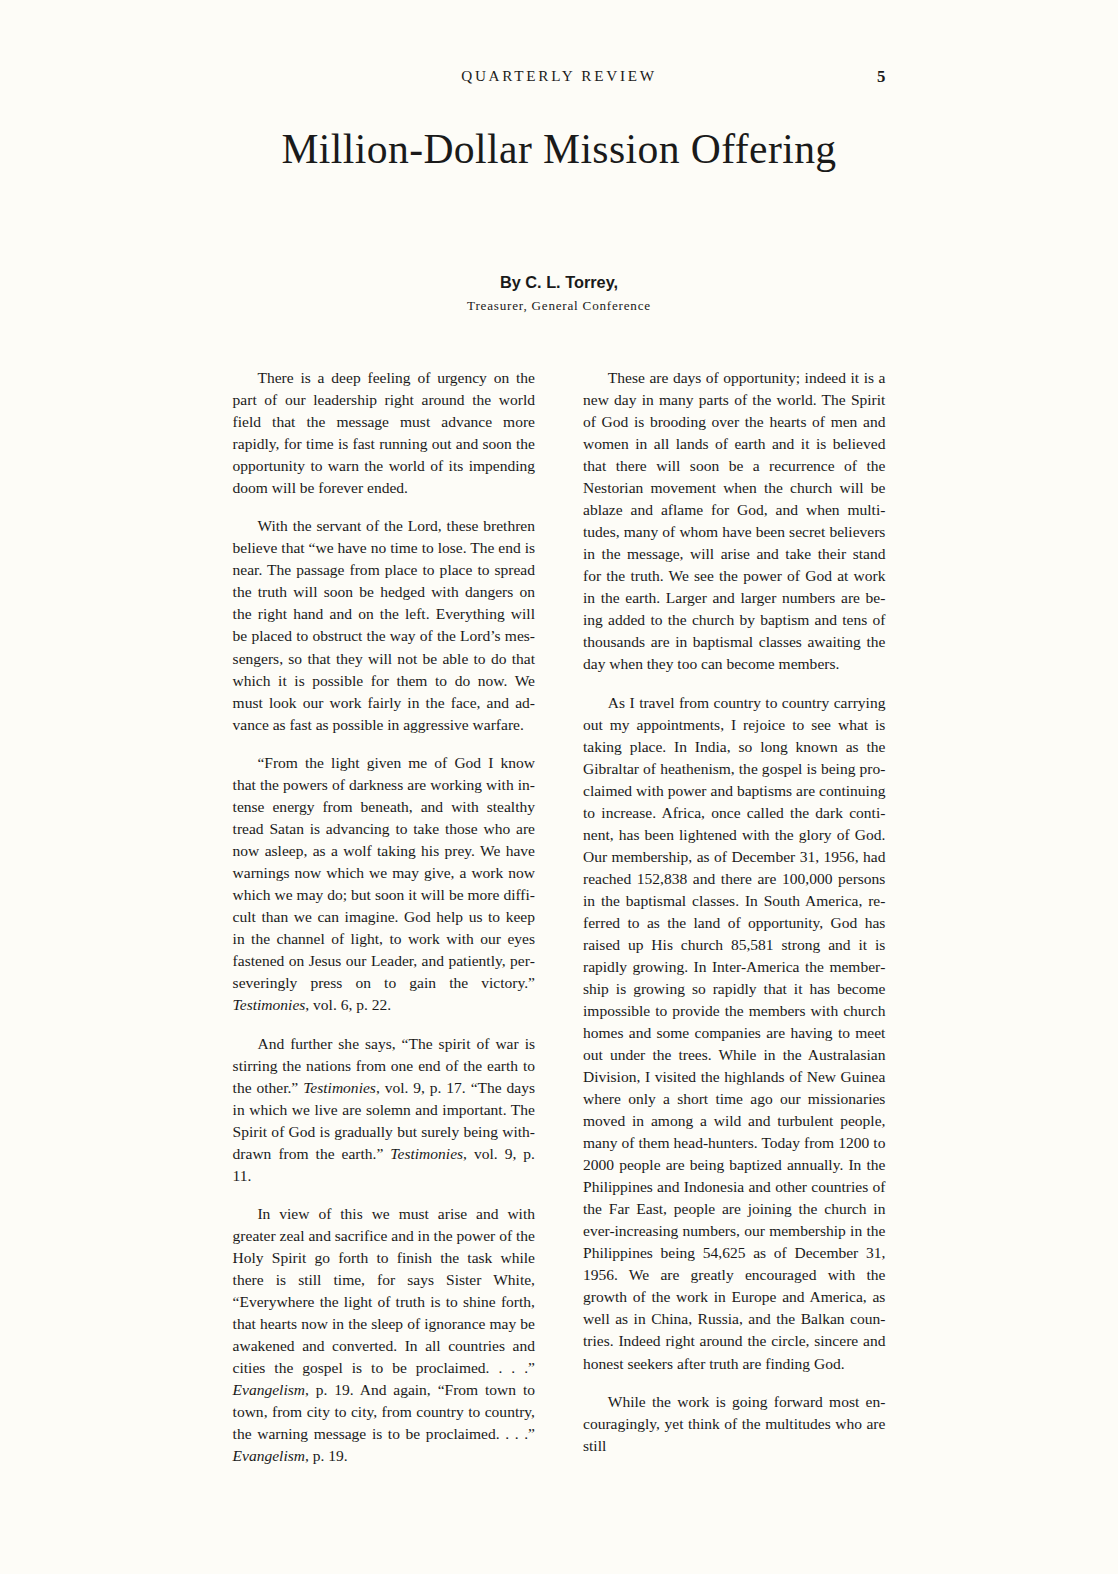QUARTERLY REVIEW 5
Million-Dollar Mission Offering
By C. L. Torrey,
Treasurer, General Conference
There is a deep feeling of urgency on the part of our leadership right around the world field that the message must advance more rapidly, for time is fast running out and soon the opportunity to warn the world of its impending doom will be forever ended.
With the servant of the Lord, these brethren believe that “we have no time to lose. The end is near. The passage from place to place to spread the truth will soon be hedged with dangers on the right hand and on the left. Everything will be placed to obstruct the way of the Lord’s messengers, so that they will not be able to do that which it is possible for them to do now. We must look our work fairly in the face, and advance as fast as possible in aggressive warfare.
“From the light given me of God I know that the powers of darkness are working with intense energy from beneath, and with stealthy tread Satan is advancing to take those who are now asleep, as a wolf taking his prey. We have warnings now which we may give, a work now which we may do; but soon it will be more difficult than we can imagine. God help us to keep in the channel of light, to work with our eyes fastened on Jesus our Leader, and patiently, perseveringly press on to gain the victory.” Testimonies, vol. 6, p. 22.
And further she says, “The spirit of war is stirring the nations from one end of the earth to the other.” Testimonies, vol. 9, p. 17. “The days in which we live are solemn and important. The Spirit of God is gradually but surely being withdrawn from the earth.” Testimonies, vol. 9, p. 11.
In view of this we must arise and with greater zeal and sacrifice and in the power of the Holy Spirit go forth to finish the task while there is still time, for says Sister White, “Everywhere the light of truth is to shine forth, that hearts now in the sleep of ignorance may be awakened and converted. In all countries and cities the gospel is to be proclaimed. . . .” Evangelism, p. 19. And again, “From town to town, from city to city, from country to country, the warning message is to be proclaimed. . . .” Evangelism, p. 19.
These are days of opportunity; indeed it is a new day in many parts of the world. The Spirit of God is brooding over the hearts of men and women in all lands of earth and it is believed that there will soon be a recurrence of the Nestorian movement when the church will be ablaze and aflame for God, and when multitudes, many of whom have been secret believers in the message, will arise and take their stand for the truth. We see the power of God at work in the earth. Larger and larger numbers are being added to the church by baptism and tens of thousands are in baptismal classes awaiting the day when they too can become members.
As I travel from country to country carrying out my appointments, I rejoice to see what is taking place. In India, so long known as the Gibraltar of heathenism, the gospel is being proclaimed with power and baptisms are continuing to increase. Africa, once called the dark continent, has been lightened with the glory of God. Our membership, as of December 31, 1956, had reached 152,838 and there are 100,000 persons in the baptismal classes. In South America, referred to as the land of opportunity, God has raised up His church 85,581 strong and it is rapidly growing. In Inter-America the membership is growing so rapidly that it has become impossible to provide the members with church homes and some companies are having to meet out under the trees. While in the Australasian Division, I visited the highlands of New Guinea where only a short time ago our missionaries moved in among a wild and turbulent people, many of them head-hunters. Today from 1200 to 2000 people are being baptized annually. In the Philippines and Indonesia and other countries of the Far East, people are joining the church in ever-increasing numbers, our membership in the Philippines being 54,625 as of December 31, 1956. We are greatly encouraged with the growth of the work in Europe and America, as well as in China, Russia, and the Balkan countries. Indeed right around the circle, sincere and honest seekers after truth are finding God.
While the work is going forward most encouragingly, yet think of the multitudes who are still